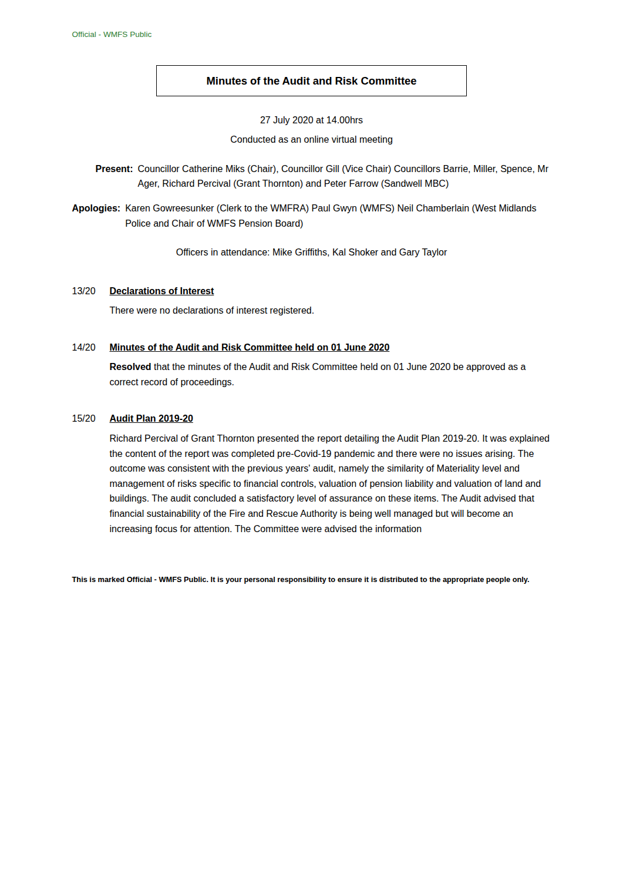Official - WMFS Public
Minutes of the Audit and Risk Committee
27 July 2020 at 14.00hrs
Conducted as an online virtual meeting
Present:
Councillor Catherine Miks (Chair), Councillor Gill (Vice Chair) Councillors Barrie, Miller, Spence, Mr Ager, Richard Percival (Grant Thornton) and Peter Farrow (Sandwell MBC)
Apologies:
Karen Gowreesunker (Clerk to the WMFRA) Paul Gwyn (WMFS) Neil Chamberlain (West Midlands Police and Chair of WMFS Pension Board)
Officers in attendance: Mike Griffiths, Kal Shoker and Gary Taylor
13/20
Declarations of Interest
There were no declarations of interest registered.
14/20
Minutes of the Audit and Risk Committee held on 01 June 2020
Resolved that the minutes of the Audit and Risk Committee held on 01 June 2020 be approved as a correct record of proceedings.
15/20
Audit Plan 2019-20
Richard Percival of Grant Thornton presented the report detailing the Audit Plan 2019-20. It was explained the content of the report was completed pre-Covid-19 pandemic and there were no issues arising. The outcome was consistent with the previous years' audit, namely the similarity of Materiality level and management of risks specific to financial controls, valuation of pension liability and valuation of land and buildings. The audit concluded a satisfactory level of assurance on these items. The Audit advised that financial sustainability of the Fire and Rescue Authority is being well managed but will become an increasing focus for attention. The Committee were advised the information
This is marked Official - WMFS Public. It is your personal responsibility to ensure it is distributed to the appropriate people only.